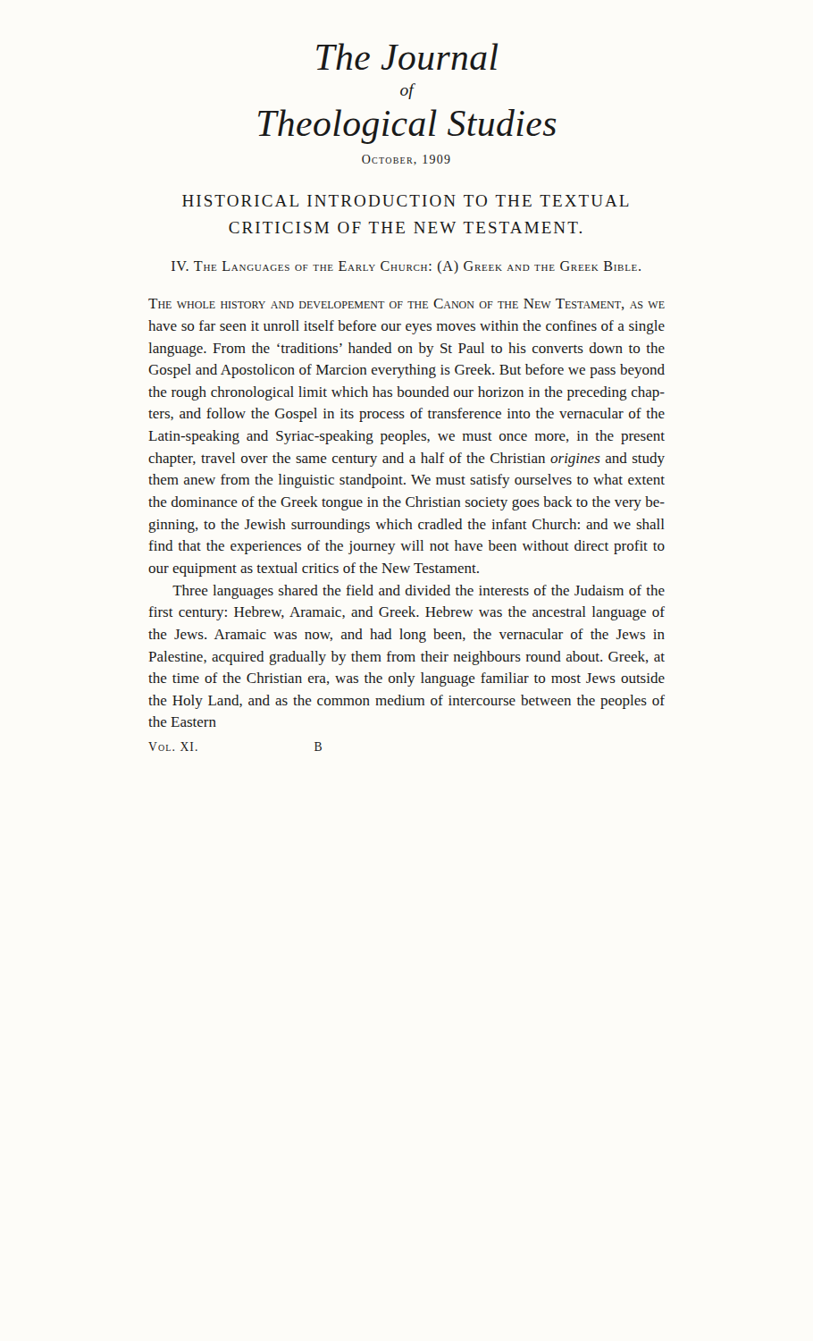The Journal
of
Theological Studies
October, 1909
Historical Introduction to the Textual Criticism of the New Testament.
IV. The Languages of the Early Church: (A) Greek and the Greek Bible.
The whole history and developement of the Canon of the New Testament, as we have so far seen it unroll itself before our eyes moves within the confines of a single language. From the ‘traditions’ handed on by St Paul to his converts down to the Gospel and Apostolicon of Marcion everything is Greek. But before we pass beyond the rough chronological limit which has bounded our horizon in the preceding chapters, and follow the Gospel in its process of transference into the vernacular of the Latin-speaking and Syriac-speaking peoples, we must once more, in the present chapter, travel over the same century and a half of the Christian origines and study them anew from the linguistic standpoint. We must satisfy ourselves to what extent the dominance of the Greek tongue in the Christian society goes back to the very beginning, to the Jewish surroundings which cradled the infant Church: and we shall find that the experiences of the journey will not have been without direct profit to our equipment as textual critics of the New Testament.
Three languages shared the field and divided the interests of the Judaism of the first century: Hebrew, Aramaic, and Greek. Hebrew was the ancestral language of the Jews. Aramaic was now, and had long been, the vernacular of the Jews in Palestine, acquired gradually by them from their neighbours round about. Greek, at the time of the Christian era, was the only language familiar to most Jews outside the Holy Land, and as the common medium of intercourse between the peoples of the Eastern
Vol. XI. B